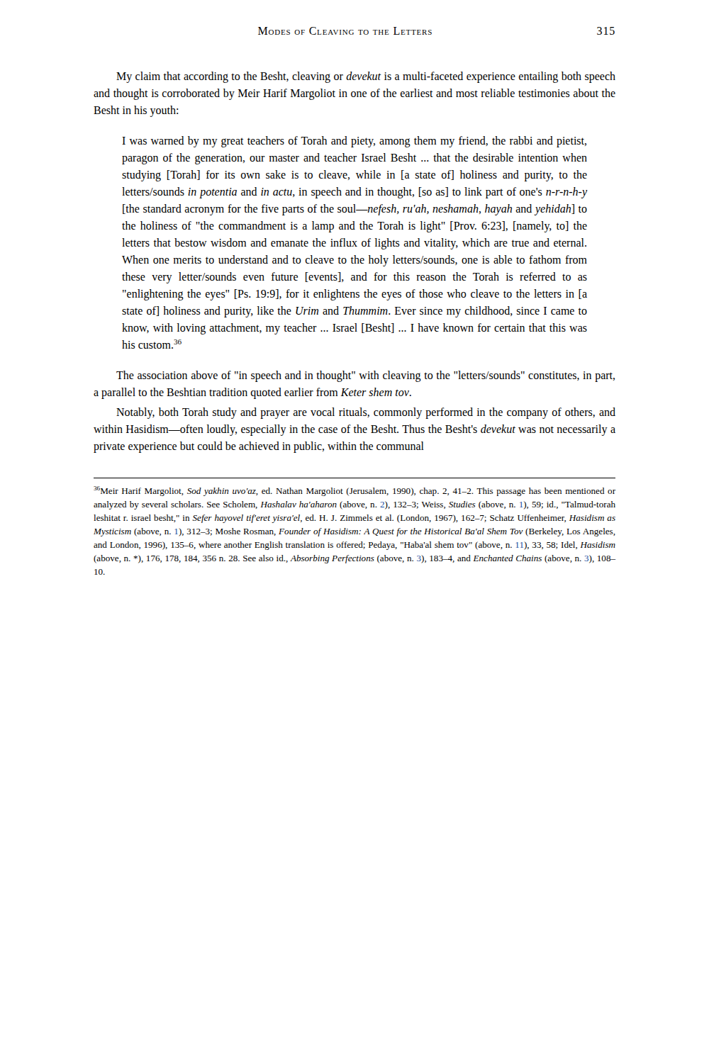Modes of Cleaving to the Letters 315
My claim that according to the Besht, cleaving or devekut is a multi-faceted experience entailing both speech and thought is corroborated by Meir Harif Margoliot in one of the earliest and most reliable testimonies about the Besht in his youth:
I was warned by my great teachers of Torah and piety, among them my friend, the rabbi and pietist, paragon of the generation, our master and teacher Israel Besht ... that the desirable intention when studying [Torah] for its own sake is to cleave, while in [a state of] holiness and purity, to the letters/sounds in potentia and in actu, in speech and in thought, [so as] to link part of one's n-r-n-h-y [the standard acronym for the five parts of the soul—nefesh, ru'ah, neshamah, hayah and yehidah] to the holiness of "the commandment is a lamp and the Torah is light" [Prov. 6:23], [namely, to] the letters that bestow wisdom and emanate the influx of lights and vitality, which are true and eternal. When one merits to understand and to cleave to the holy letters/sounds, one is able to fathom from these very letter/sounds even future [events], and for this reason the Torah is referred to as "enlightening the eyes" [Ps. 19:9], for it enlightens the eyes of those who cleave to the letters in [a state of] holiness and purity, like the Urim and Thummim. Ever since my childhood, since I came to know, with loving attachment, my teacher ... Israel [Besht] ... I have known for certain that this was his custom.36
The association above of "in speech and in thought" with cleaving to the "letters/sounds" constitutes, in part, a parallel to the Beshtian tradition quoted earlier from Keter shem tov.
Notably, both Torah study and prayer are vocal rituals, commonly performed in the company of others, and within Hasidism—often loudly, especially in the case of the Besht. Thus the Besht's devekut was not necessarily a private experience but could be achieved in public, within the communal
36Meir Harif Margoliot, Sod yakhin uvo'az, ed. Nathan Margoliot (Jerusalem, 1990), chap. 2, 41–2. This passage has been mentioned or analyzed by several scholars. See Scholem, Hashalav ha'aharon (above, n. 2), 132–3; Weiss, Studies (above, n. 1), 59; id., "Talmud-torah leshitat r. israel besht," in Sefer hayovel tif'eret yisra'el, ed. H. J. Zimmels et al. (London, 1967), 162–7; Schatz Uffenheimer, Hasidism as Mysticism (above, n. 1), 312–3; Moshe Rosman, Founder of Hasidism: A Quest for the Historical Ba'al Shem Tov (Berkeley, Los Angeles, and London, 1996), 135–6, where another English translation is offered; Pedaya, "Haba'al shem tov" (above, n. 11), 33, 58; Idel, Hasidism (above, n. *), 176, 178, 184, 356 n. 28. See also id., Absorbing Perfections (above, n. 3), 183–4, and Enchanted Chains (above, n. 3), 108–10.